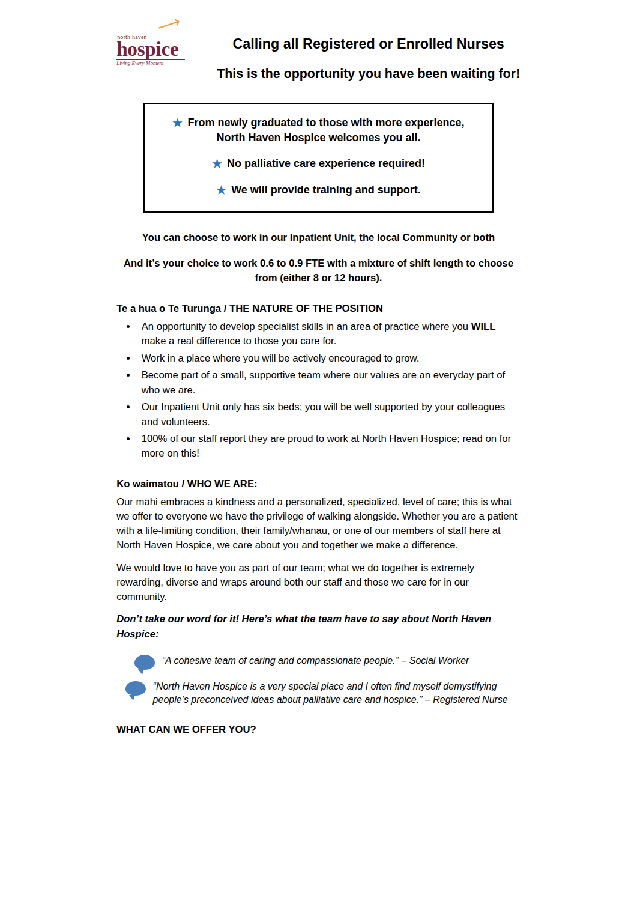⟶
north haven
hospice
Living Every Moment
Calling all Registered or Enrolled Nurses
This is the opportunity you have been waiting for!
★ From newly graduated to those with more experience,
North Haven Hospice welcomes you all.
★ No palliative care experience required!
★ We will provide training and support.
You can choose to work in our Inpatient Unit, the local Community or both
And it’s your choice to work 0.6 to 0.9 FTE with a mixture of shift length to choose from (either 8 or 12 hours).
Te a hua o Te Turunga / THE NATURE OF THE POSITION
An opportunity to develop specialist skills in an area of practice where you WILL make a real difference to those you care for.
Work in a place where you will be actively encouraged to grow.
Become part of a small, supportive team where our values are an everyday part of who we are.
Our Inpatient Unit only has six beds; you will be well supported by your colleagues and volunteers.
100% of our staff report they are proud to work at North Haven Hospice; read on for more on this!
Ko waimatou / WHO WE ARE:
Our mahi embraces a kindness and a personalized, specialized, level of care; this is what we offer to everyone we have the privilege of walking alongside. Whether you are a patient with a life-limiting condition, their family/whanau, or one of our members of staff here at North Haven Hospice, we care about you and together we make a difference.
We would love to have you as part of our team; what we do together is extremely rewarding, diverse and wraps around both our staff and those we care for in our community.
Don’t take our word for it! Here’s what the team have to say about North Haven Hospice:
“A cohesive team of caring and compassionate people.” – Social Worker
“North Haven Hospice is a very special place and I often find myself demystifying
people’s preconceived ideas about palliative care and hospice.” – Registered Nurse
WHAT CAN WE OFFER YOU?